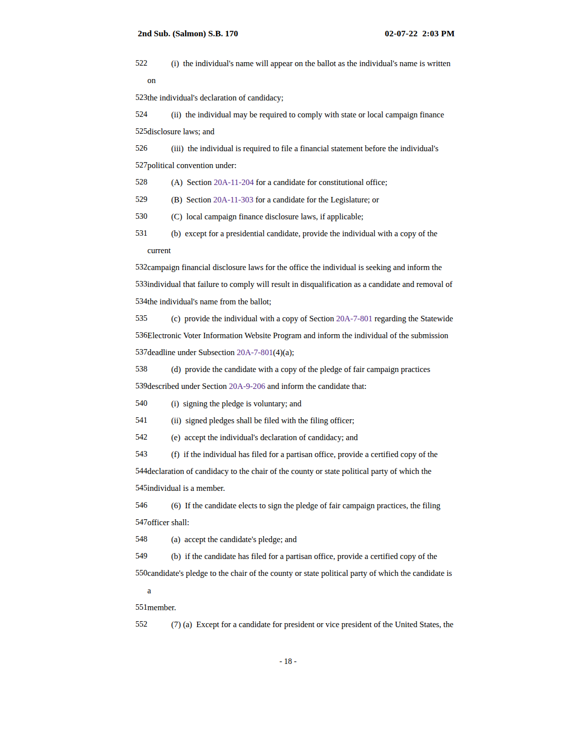2nd Sub. (Salmon) S.B. 170
02-07-22 2:03 PM
| 522 | (i) the individual's name will appear on the ballot as the individual's name is written on |
| 523 | the individual's declaration of candidacy; |
| 524 | (ii) the individual may be required to comply with state or local campaign finance |
| 525 | disclosure laws; and |
| 526 | (iii) the individual is required to file a financial statement before the individual's |
| 527 | political convention under: |
| 528 | (A) Section 20A-11-204 for a candidate for constitutional office; |
| 529 | (B) Section 20A-11-303 for a candidate for the Legislature; or |
| 530 | (C) local campaign finance disclosure laws, if applicable; |
| 531 | (b) except for a presidential candidate, provide the individual with a copy of the current |
| 532 | campaign financial disclosure laws for the office the individual is seeking and inform the |
| 533 | individual that failure to comply will result in disqualification as a candidate and removal of |
| 534 | the individual's name from the ballot; |
| 535 | (c) provide the individual with a copy of Section 20A-7-801 regarding the Statewide |
| 536 | Electronic Voter Information Website Program and inform the individual of the submission |
| 537 | deadline under Subsection 20A-7-801 (4)(a); |
| 538 | (d) provide the candidate with a copy of the pledge of fair campaign practices |
| 539 | described under Section 20A-9-206 and inform the candidate that: |
| 540 | (i) signing the pledge is voluntary; and |
| 541 | (ii) signed pledges shall be filed with the filing officer; |
| 542 | (e) accept the individual's declaration of candidacy; and |
| 543 | (f) if the individual has filed for a partisan office, provide a certified copy of the |
| 544 | declaration of candidacy to the chair of the county or state political party of which the |
| 545 | individual is a member. |
| 546 | (6) If the candidate elects to sign the pledge of fair campaign practices, the filing |
| 547 | officer shall: |
| 548 | (a) accept the candidate's pledge; and |
| 549 | (b) if the candidate has filed for a partisan office, provide a certified copy of the |
| 550 | candidate's pledge to the chair of the county or state political party of which the candidate is a |
| 551 | member. |
| 552 | (7) (a) Except for a candidate for president or vice president of the United States, the |
- 18 -